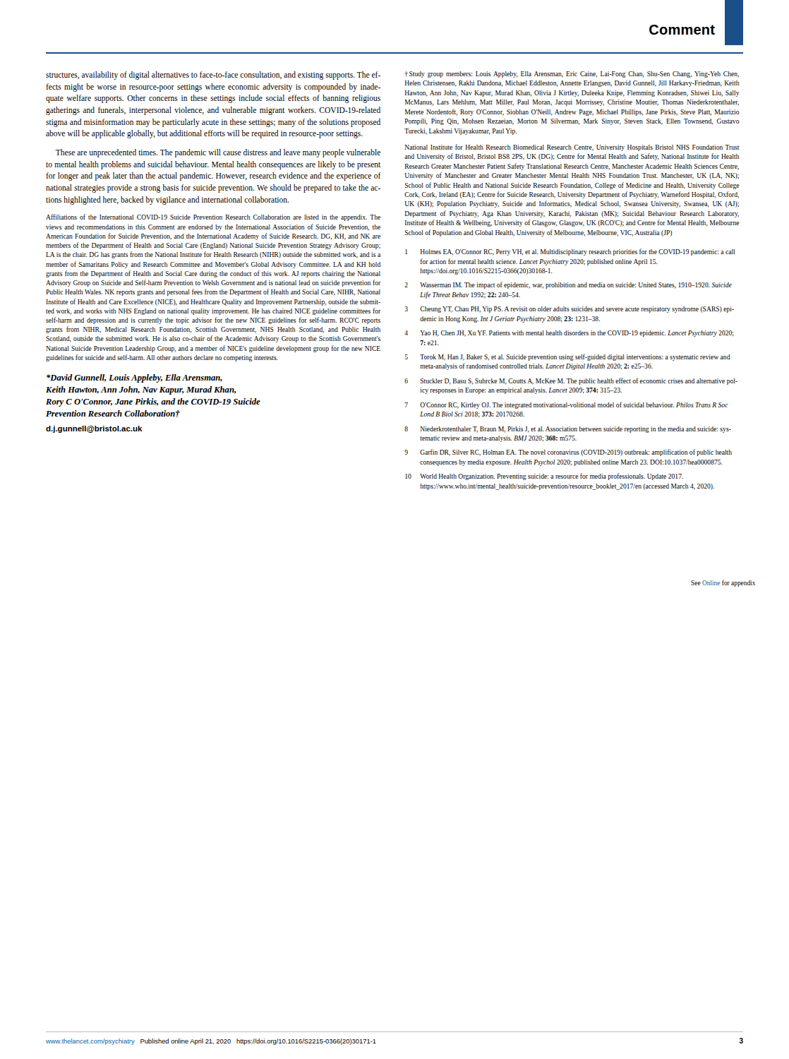Comment
structures, availability of digital alternatives to face-to-face consultation, and existing supports. The effects might be worse in resource-poor settings where economic adversity is compounded by inadequate welfare supports. Other concerns in these settings include social effects of banning religious gatherings and funerals, interpersonal violence, and vulnerable migrant workers. COVID-19-related stigma and misinformation may be particularly acute in these settings; many of the solutions proposed above will be applicable globally, but additional efforts will be required in resource-poor settings.
These are unprecedented times. The pandemic will cause distress and leave many people vulnerable to mental health problems and suicidal behaviour. Mental health consequences are likely to be present for longer and peak later than the actual pandemic. However, research evidence and the experience of national strategies provide a strong basis for suicide prevention. We should be prepared to take the actions highlighted here, backed by vigilance and international collaboration.
Affiliations of the International COVID-19 Suicide Prevention Research Collaboration are listed in the appendix. The views and recommendations in this Comment are endorsed by the International Association of Suicide Prevention, the American Foundation for Suicide Prevention, and the International Academy of Suicide Research. DG, KH, and NK are members of the Department of Health and Social Care (England) National Suicide Prevention Strategy Advisory Group; LA is the chair. DG has grants from the National Institute for Health Research (NIHR) outside the submitted work, and is a member of Samaritans Policy and Research Committee and Movember's Global Advisory Committee. LA and KH hold grants from the Department of Health and Social Care during the conduct of this work. AJ reports chairing the National Advisory Group on Suicide and Self-harm Prevention to Welsh Government and is national lead on suicide prevention for Public Health Wales. NK reports grants and personal fees from the Department of Health and Social Care, NIHR, National Institute of Health and Care Excellence (NICE), and Healthcare Quality and Improvement Partnership, outside the submitted work, and works with NHS England on national quality improvement. He has chaired NICE guideline committees for self-harm and depression and is currently the topic advisor for the new NICE guidelines for self-harm. RCO'C reports grants from NIHR, Medical Research Foundation, Scottish Government, NHS Health Scotland, and Public Health Scotland, outside the submitted work. He is also co-chair of the Academic Advisory Group to the Scottish Government's National Suicide Prevention Leadership Group, and a member of NICE's guideline development group for the new NICE guidelines for suicide and self-harm. All other authors declare no competing interests.
*David Gunnell, Louis Appleby, Ella Arensman,
Keith Hawton, Ann John, Nav Kapur, Murad Khan,
Rory C O'Connor, Jane Pirkis, and the COVID-19 Suicide
Prevention Research Collaboration†
d.j.gunnell@bristol.ac.uk
†Study group members: Louis Appleby, Ella Arensman, Eric Caine, Lai-Fong Chan, Shu-Sen Chang, Ying-Yeh Chen, Helen Christensen, Rakhi Dandona, Michael Eddleston, Annette Erlangsen, David Gunnell, Jill Harkavy-Friedman, Keith Hawton, Ann John, Nav Kapur, Murad Khan, Olivia J Kirtley, Duleeka Knipe, Flemming Konradsen, Shiwei Liu, Sally McManus, Lars Mehlum, Matt Miller, Paul Moran, Jacqui Morrissey, Christine Moutier, Thomas Niederkrotenthaler, Merete Nordentoft, Rory O'Connor, Siobhan O'Neill, Andrew Page, Michael Phillips, Jane Pirkis, Steve Platt, Maurizio Pompili, Ping Qin, Mohsen Rezaeian, Morton M Silverman, Mark Sinyor, Steven Stack, Ellen Townsend, Gustavo Turecki, Lakshmi Vijayakumar, Paul Yip.
National Institute for Health Research Biomedical Research Centre, University Hospitals Bristol NHS Foundation Trust and University of Bristol, Bristol BS8 2PS, UK (DG); Centre for Mental Health and Safety, National Institute for Health Research Greater Manchester Patient Safety Translational Research Centre, Manchester Academic Health Sciences Centre, University of Manchester and Greater Manchester Mental Health NHS Foundation Trust. Manchester, UK (LA, NK); School of Public Health and National Suicide Research Foundation, College of Medicine and Health, University College Cork, Cork, Ireland (EA); Centre for Suicide Research, University Department of Psychiatry, Warneford Hospital, Oxford, UK (KH); Population Psychiatry, Suicide and Informatics, Medical School, Swansea University, Swansea, UK (AJ); Department of Psychiatry, Aga Khan University, Karachi, Pakistan (MK); Suicidal Behaviour Research Laboratory, Institute of Health & Wellbeing, University of Glasgow, Glasgow, UK (RCO'C); and Centre for Mental Health, Melbourne School of Population and Global Health, University of Melbourne, Melbourne, VIC, Australia (JP)
Holmes EA, O'Connor RC, Perry VH, et al. Multidisciplinary research priorities for the COVID-19 pandemic: a call for action for mental health science. Lancet Psychiatry 2020; published online April 15. https://doi.org/10.1016/S2215-0366(20)30168-1.
Wasserman IM. The impact of epidemic, war, prohibition and media on suicide: United States, 1910–1920. Suicide Life Threat Behav 1992; 22: 240–54.
Cheung YT, Chau PH, Yip PS. A revisit on older adults suicides and severe acute respiratory syndrome (SARS) epidemic in Hong Kong. Int J Geriatr Psychiatry 2008; 23: 1231–38.
Yao H, Chen JH, Xu YF. Patients with mental health disorders in the COVID-19 epidemic. Lancet Psychiatry 2020; 7: e21.
Torok M, Han J, Baker S, et al. Suicide prevention using self-guided digital interventions: a systematic review and meta-analysis of randomised controlled trials. Lancet Digital Health 2020; 2: e25–36.
Stuckler D, Basu S, Suhrcke M, Coutts A, McKee M. The public health effect of economic crises and alternative policy responses in Europe: an empirical analysis. Lancet 2009; 374: 315–23.
O'Connor RC, Kirtley OJ. The integrated motivational-volitional model of suicidal behaviour. Philos Trans R Soc Lond B Biol Sci 2018; 373: 20170268.
Niederkrotenthaler T, Braun M, Pirkis J, et al. Association between suicide reporting in the media and suicide: systematic review and meta-analysis. BMJ 2020; 368: m575.
Garfin DR, Silver RC, Holman EA. The novel coronavirus (COVID-2019) outbreak: amplification of public health consequences by media exposure. Health Psychol 2020; published online March 23. DOI:10.1037/hea0000875.
World Health Organization. Preventing suicide: a resource for media professionals. Update 2017. https://www.who.int/mental_health/suicide-prevention/resource_booklet_2017/en (accessed March 4, 2020).
See Online for appendix
www.thelancet.com/psychiatry Published online April 21, 2020 https://doi.org/10.1016/S2215-0366(20)30171-1
3